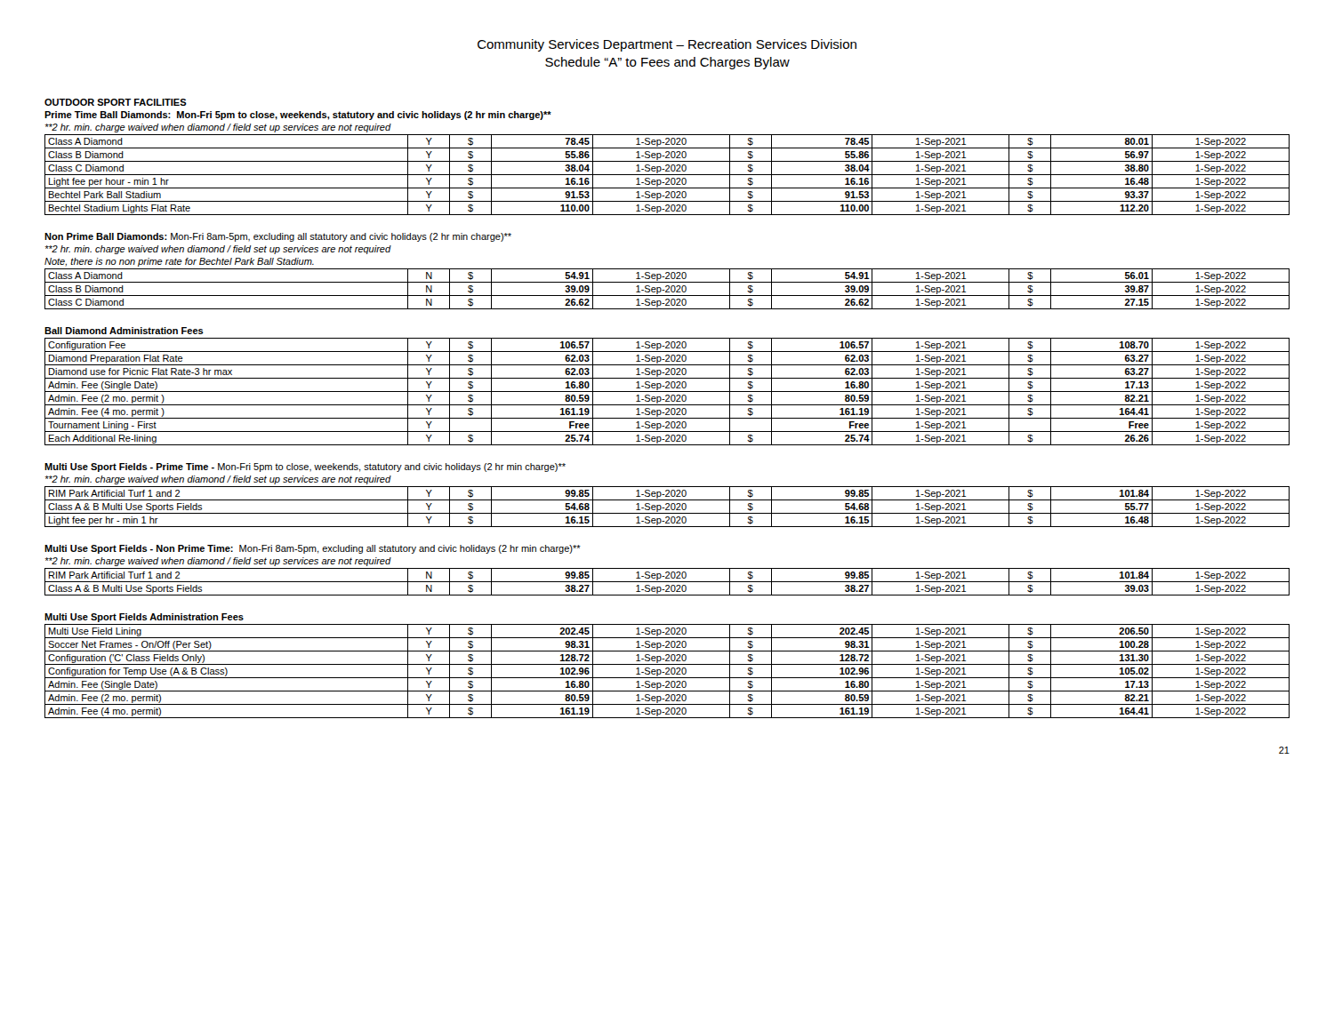Community Services Department – Recreation Services Division
Schedule “A” to Fees and Charges Bylaw
OUTDOOR SPORT FACILITIES
Prime Time Ball Diamonds: Mon-Fri 5pm to close, weekends, statutory and civic holidays (2 hr min charge)**
**2 hr. min. charge waived when diamond / field set up services are not required
| Class A Diamond | Y | $ | 78.45 | 1-Sep-2020 | $ | 78.45 | 1-Sep-2021 | $ | 80.01 | 1-Sep-2022 |
| Class B Diamond | Y | $ | 55.86 | 1-Sep-2020 | $ | 55.86 | 1-Sep-2021 | $ | 56.97 | 1-Sep-2022 |
| Class C Diamond | Y | $ | 38.04 | 1-Sep-2020 | $ | 38.04 | 1-Sep-2021 | $ | 38.80 | 1-Sep-2022 |
| Light fee per hour - min 1 hr | Y | $ | 16.16 | 1-Sep-2020 | $ | 16.16 | 1-Sep-2021 | $ | 16.48 | 1-Sep-2022 |
| Bechtel Park Ball Stadium | Y | $ | 91.53 | 1-Sep-2020 | $ | 91.53 | 1-Sep-2021 | $ | 93.37 | 1-Sep-2022 |
| Bechtel Stadium Lights Flat Rate | Y | $ | 110.00 | 1-Sep-2020 | $ | 110.00 | 1-Sep-2021 | $ | 112.20 | 1-Sep-2022 |
Non Prime Ball Diamonds: Mon-Fri 8am-5pm, excluding all statutory and civic holidays (2 hr min charge)**
**2 hr. min. charge waived when diamond / field set up services are not required
Note, there is no non prime rate for Bechtel Park Ball Stadium.
| Class A Diamond | N | $ | 54.91 | 1-Sep-2020 | $ | 54.91 | 1-Sep-2021 | $ | 56.01 | 1-Sep-2022 |
| Class B Diamond | N | $ | 39.09 | 1-Sep-2020 | $ | 39.09 | 1-Sep-2021 | $ | 39.87 | 1-Sep-2022 |
| Class C Diamond | N | $ | 26.62 | 1-Sep-2020 | $ | 26.62 | 1-Sep-2021 | $ | 27.15 | 1-Sep-2022 |
Ball Diamond Administration Fees
| Configuration Fee | Y | $ | 106.57 | 1-Sep-2020 | $ | 106.57 | 1-Sep-2021 | $ | 108.70 | 1-Sep-2022 |
| Diamond Preparation Flat Rate | Y | $ | 62.03 | 1-Sep-2020 | $ | 62.03 | 1-Sep-2021 | $ | 63.27 | 1-Sep-2022 |
| Diamond use for Picnic Flat Rate-3 hr max | Y | $ | 62.03 | 1-Sep-2020 | $ | 62.03 | 1-Sep-2021 | $ | 63.27 | 1-Sep-2022 |
| Admin. Fee (Single Date) | Y | $ | 16.80 | 1-Sep-2020 | $ | 16.80 | 1-Sep-2021 | $ | 17.13 | 1-Sep-2022 |
| Admin. Fee (2 mo. permit ) | Y | $ | 80.59 | 1-Sep-2020 | $ | 80.59 | 1-Sep-2021 | $ | 82.21 | 1-Sep-2022 |
| Admin. Fee (4 mo. permit ) | Y | $ | 161.19 | 1-Sep-2020 | $ | 161.19 | 1-Sep-2021 | $ | 164.41 | 1-Sep-2022 |
| Tournament Lining - First | Y | | Free | 1-Sep-2020 | | Free | 1-Sep-2021 | | Free | 1-Sep-2022 |
| Each Additional Re-lining | Y | $ | 25.74 | 1-Sep-2020 | $ | 25.74 | 1-Sep-2021 | $ | 26.26 | 1-Sep-2022 |
Multi Use Sport Fields - Prime Time - Mon-Fri 5pm to close, weekends, statutory and civic holidays (2 hr min charge)**
**2 hr. min. charge waived when diamond / field set up services are not required
| RIM Park Artificial Turf 1 and 2 | Y | $ | 99.85 | 1-Sep-2020 | $ | 99.85 | 1-Sep-2021 | $ | 101.84 | 1-Sep-2022 |
| Class A & B Multi Use Sports Fields | Y | $ | 54.68 | 1-Sep-2020 | $ | 54.68 | 1-Sep-2021 | $ | 55.77 | 1-Sep-2022 |
| Light fee per hr - min 1 hr | Y | $ | 16.15 | 1-Sep-2020 | $ | 16.15 | 1-Sep-2021 | $ | 16.48 | 1-Sep-2022 |
Multi Use Sport Fields - Non Prime Time: Mon-Fri 8am-5pm, excluding all statutory and civic holidays (2 hr min charge)**
**2 hr. min. charge waived when diamond / field set up services are not required
| RIM Park Artificial Turf 1 and 2 | N | $ | 99.85 | 1-Sep-2020 | $ | 99.85 | 1-Sep-2021 | $ | 101.84 | 1-Sep-2022 |
| Class A & B Multi Use Sports Fields | N | $ | 38.27 | 1-Sep-2020 | $ | 38.27 | 1-Sep-2021 | $ | 39.03 | 1-Sep-2022 |
Multi Use Sport Fields Administration Fees
| Multi Use Field Lining | Y | $ | 202.45 | 1-Sep-2020 | $ | 202.45 | 1-Sep-2021 | $ | 206.50 | 1-Sep-2022 |
| Soccer Net Frames - On/Off (Per Set) | Y | $ | 98.31 | 1-Sep-2020 | $ | 98.31 | 1-Sep-2021 | $ | 100.28 | 1-Sep-2022 |
| Configuration ('C' Class Fields Only) | Y | $ | 128.72 | 1-Sep-2020 | $ | 128.72 | 1-Sep-2021 | $ | 131.30 | 1-Sep-2022 |
| Configuration for Temp Use (A & B Class) | Y | $ | 102.96 | 1-Sep-2020 | $ | 102.96 | 1-Sep-2021 | $ | 105.02 | 1-Sep-2022 |
| Admin. Fee (Single Date) | Y | $ | 16.80 | 1-Sep-2020 | $ | 16.80 | 1-Sep-2021 | $ | 17.13 | 1-Sep-2022 |
| Admin. Fee (2 mo. permit) | Y | $ | 80.59 | 1-Sep-2020 | $ | 80.59 | 1-Sep-2021 | $ | 82.21 | 1-Sep-2022 |
| Admin. Fee (4 mo. permit) | Y | $ | 161.19 | 1-Sep-2020 | $ | 161.19 | 1-Sep-2021 | $ | 164.41 | 1-Sep-2022 |
21